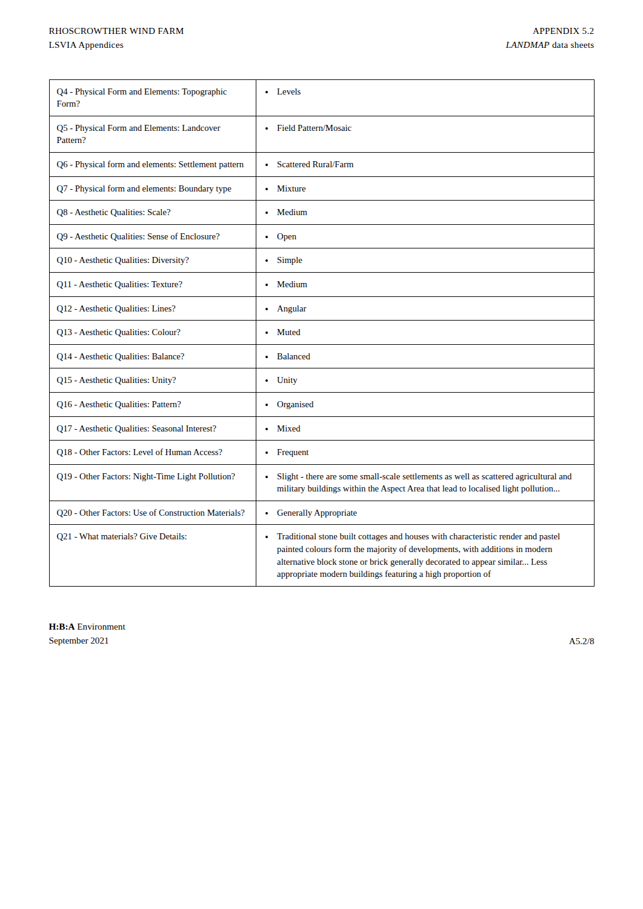RHOSCROWTHER WIND FARM
LSVIA Appendices
APPENDIX 5.2
LANDMAP data sheets
| Q4 - Physical Form and Elements: Topographic Form? | Levels |
| Q5 - Physical Form and Elements: Landcover Pattern? | Field Pattern/Mosaic |
| Q6 - Physical form and elements: Settlement pattern | Scattered Rural/Farm |
| Q7 - Physical form and elements: Boundary type | Mixture |
| Q8 - Aesthetic Qualities: Scale? | Medium |
| Q9 - Aesthetic Qualities: Sense of Enclosure? | Open |
| Q10 - Aesthetic Qualities: Diversity? | Simple |
| Q11 - Aesthetic Qualities: Texture? | Medium |
| Q12 - Aesthetic Qualities: Lines? | Angular |
| Q13 - Aesthetic Qualities: Colour? | Muted |
| Q14 - Aesthetic Qualities: Balance? | Balanced |
| Q15 - Aesthetic Qualities: Unity? | Unity |
| Q16 - Aesthetic Qualities: Pattern? | Organised |
| Q17 - Aesthetic Qualities: Seasonal Interest? | Mixed |
| Q18 - Other Factors: Level of Human Access? | Frequent |
| Q19 - Other Factors: Night-Time Light Pollution? | Slight - there are some small-scale settlements as well as scattered agricultural and military buildings within the Aspect Area that lead to localised light pollution... |
| Q20 - Other Factors: Use of Construction Materials? | Generally Appropriate |
| Q21 - What materials? Give Details: | Traditional stone built cottages and houses with characteristic render and pastel painted colours form the majority of developments, with additions in modern alternative block stone or brick generally decorated to appear similar... Less appropriate modern buildings featuring a high proportion of |
H:B:A Environment
September 2021
A5.2/8